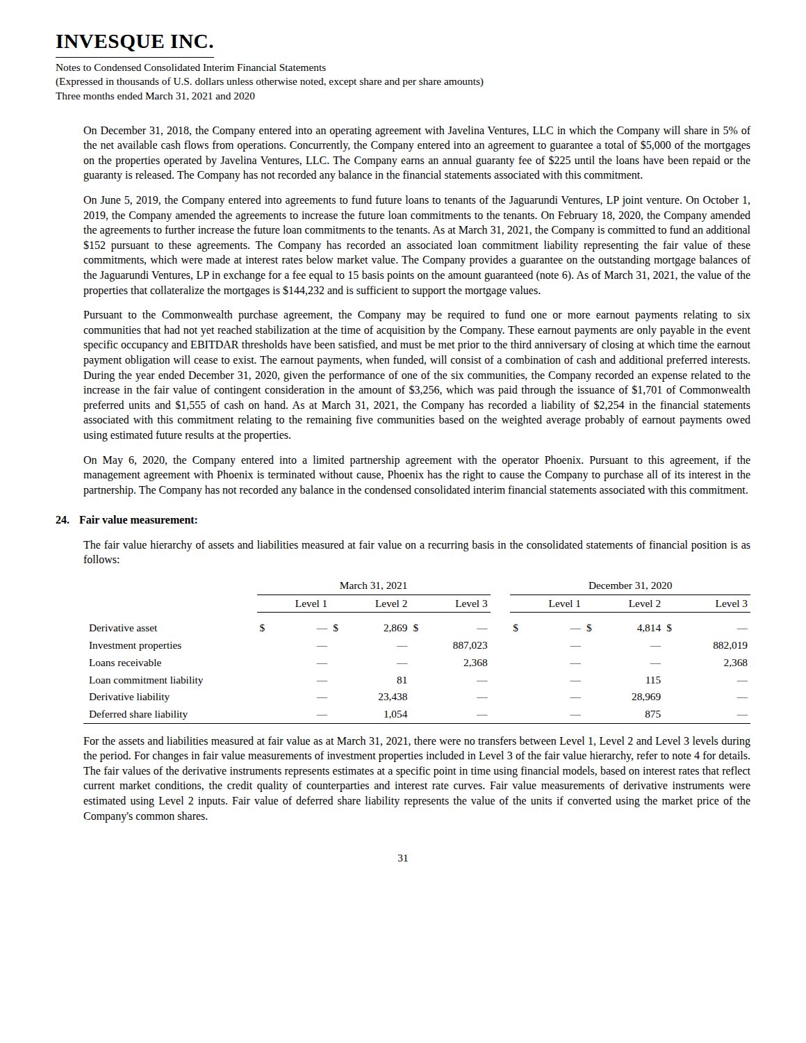INVESQUE INC.
Notes to Condensed Consolidated Interim Financial Statements
(Expressed in thousands of U.S. dollars unless otherwise noted, except share and per share amounts)
Three months ended March 31, 2021 and 2020
On December 31, 2018, the Company entered into an operating agreement with Javelina Ventures, LLC in which the Company will share in 5% of the net available cash flows from operations. Concurrently, the Company entered into an agreement to guarantee a total of $5,000 of the mortgages on the properties operated by Javelina Ventures, LLC. The Company earns an annual guaranty fee of $225 until the loans have been repaid or the guaranty is released. The Company has not recorded any balance in the financial statements associated with this commitment.
On June 5, 2019, the Company entered into agreements to fund future loans to tenants of the Jaguarundi Ventures, LP joint venture. On October 1, 2019, the Company amended the agreements to increase the future loan commitments to the tenants. On February 18, 2020, the Company amended the agreements to further increase the future loan commitments to the tenants. As at March 31, 2021, the Company is committed to fund an additional $152 pursuant to these agreements. The Company has recorded an associated loan commitment liability representing the fair value of these commitments, which were made at interest rates below market value. The Company provides a guarantee on the outstanding mortgage balances of the Jaguarundi Ventures, LP in exchange for a fee equal to 15 basis points on the amount guaranteed (note 6). As of March 31, 2021, the value of the properties that collateralize the mortgages is $144,232 and is sufficient to support the mortgage values.
Pursuant to the Commonwealth purchase agreement, the Company may be required to fund one or more earnout payments relating to six communities that had not yet reached stabilization at the time of acquisition by the Company. These earnout payments are only payable in the event specific occupancy and EBITDAR thresholds have been satisfied, and must be met prior to the third anniversary of closing at which time the earnout payment obligation will cease to exist. The earnout payments, when funded, will consist of a combination of cash and additional preferred interests. During the year ended December 31, 2020, given the performance of one of the six communities, the Company recorded an expense related to the increase in the fair value of contingent consideration in the amount of $3,256, which was paid through the issuance of $1,701 of Commonwealth preferred units and $1,555 of cash on hand. As at March 31, 2021, the Company has recorded a liability of $2,254 in the financial statements associated with this commitment relating to the remaining five communities based on the weighted average probably of earnout payments owed using estimated future results at the properties.
On May 6, 2020, the Company entered into a limited partnership agreement with the operator Phoenix. Pursuant to this agreement, if the management agreement with Phoenix is terminated without cause, Phoenix has the right to cause the Company to purchase all of its interest in the partnership. The Company has not recorded any balance in the condensed consolidated interim financial statements associated with this commitment.
24. Fair value measurement:
The fair value hierarchy of assets and liabilities measured at fair value on a recurring basis in the consolidated statements of financial position is as follows:
| | March 31, 2021 | | December 31, 2020 |
| | Level 1 | Level 2 | Level 3 | | Level 1 | Level 2 | Level 3 |
| Derivative asset | $ | — | $ | 2,869 | $ | — | | $ | — | $ | 4,814 | $ | — |
| Investment properties | | — | | — | | 887,023 | | | — | | — | | 882,019 |
| Loans receivable | | — | | — | | 2,368 | | | — | | — | | 2,368 |
| Loan commitment liability | | — | | 81 | | — | | | — | | 115 | | — |
| Derivative liability | | — | | 23,438 | | — | | | — | | 28,969 | | — |
| Deferred share liability | | — | | 1,054 | | — | | | — | | 875 | | — |
For the assets and liabilities measured at fair value as at March 31, 2021, there were no transfers between Level 1, Level 2 and Level 3 levels during the period. For changes in fair value measurements of investment properties included in Level 3 of the fair value hierarchy, refer to note 4 for details. The fair values of the derivative instruments represents estimates at a specific point in time using financial models, based on interest rates that reflect current market conditions, the credit quality of counterparties and interest rate curves. Fair value measurements of derivative instruments were estimated using Level 2 inputs. Fair value of deferred share liability represents the value of the units if converted using the market price of the Company's common shares.
31